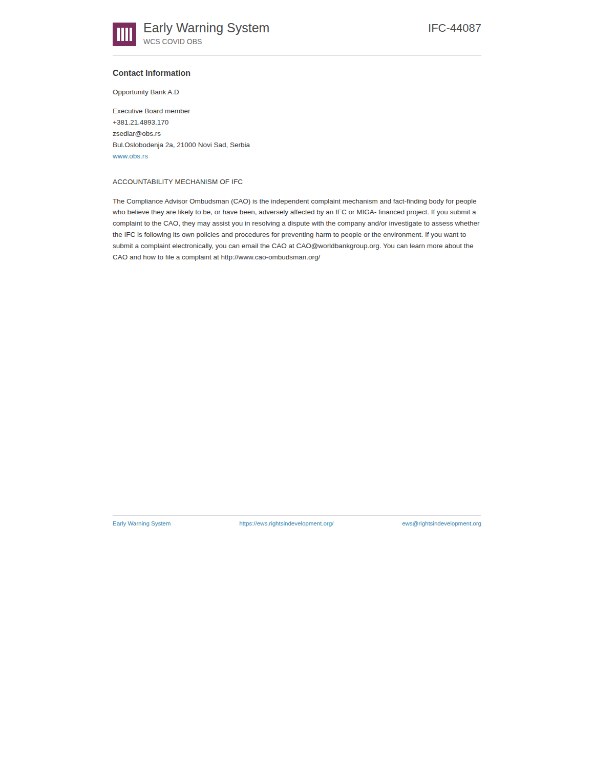Early Warning System
WCS COVID OBS
IFC-44087
Contact Information
Opportunity Bank A.D
Executive Board member
+381.21.4893.170
zsedlar@obs.rs
Bul.Oslobodenja 2a, 21000 Novi Sad, Serbia
www.obs.rs
ACCOUNTABILITY MECHANISM OF IFC
The Compliance Advisor Ombudsman (CAO) is the independent complaint mechanism and fact-finding body for people who believe they are likely to be, or have been, adversely affected by an IFC or MIGA- financed project. If you submit a complaint to the CAO, they may assist you in resolving a dispute with the company and/or investigate to assess whether the IFC is following its own policies and procedures for preventing harm to people or the environment. If you want to submit a complaint electronically, you can email the CAO at CAO@worldbankgroup.org. You can learn more about the CAO and how to file a complaint at http://www.cao-ombudsman.org/
Early Warning System
https://ews.rightsindevelopment.org/
ews@rightsindevelopment.org